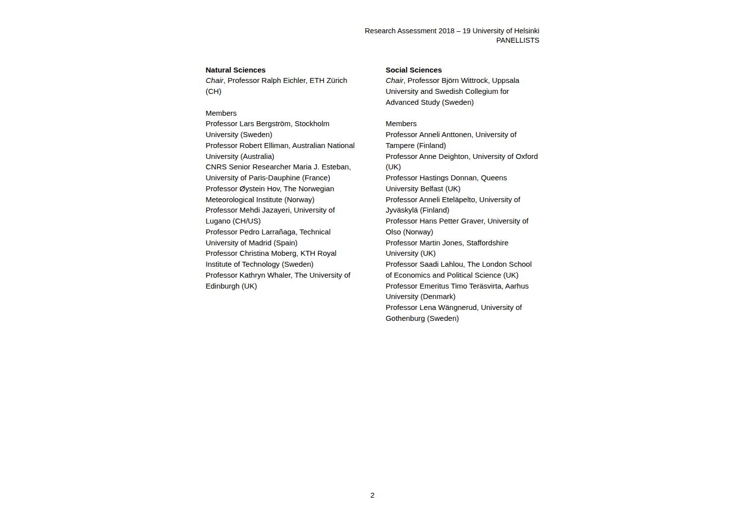Research Assessment 2018 – 19 University of Helsinki
PANELLISTS
Natural Sciences
Chair, Professor Ralph Eichler, ETH Zürich (CH)
Members
Professor Lars Bergström, Stockholm University (Sweden)
Professor Robert Elliman, Australian National University (Australia)
CNRS Senior Researcher Maria J. Esteban, University of Paris-Dauphine (France)
Professor Øystein Hov, The Norwegian Meteorological Institute (Norway)
Professor Mehdi Jazayeri, University of Lugano (CH/US)
Professor Pedro Larrañaga, Technical University of Madrid (Spain)
Professor Christina Moberg, KTH Royal Institute of Technology (Sweden)
Professor Kathryn Whaler, The University of Edinburgh (UK)
Social Sciences
Chair, Professor Björn Wittrock, Uppsala University and Swedish Collegium for Advanced Study (Sweden)
Members
Professor Anneli Anttonen, University of Tampere (Finland)
Professor Anne Deighton, University of Oxford (UK)
Professor Hastings Donnan, Queens University Belfast (UK)
Professor Anneli Eteläpelto, University of Jyväskylä (Finland)
Professor Hans Petter Graver, University of Olso (Norway)
Professor Martin Jones, Staffordshire University (UK)
Professor Saadi Lahlou, The London School of Economics and Political Science (UK)
Professor Emeritus Timo Teräsvirta, Aarhus University (Denmark)
Professor Lena Wängnerud, University of Gothenburg (Sweden)
2